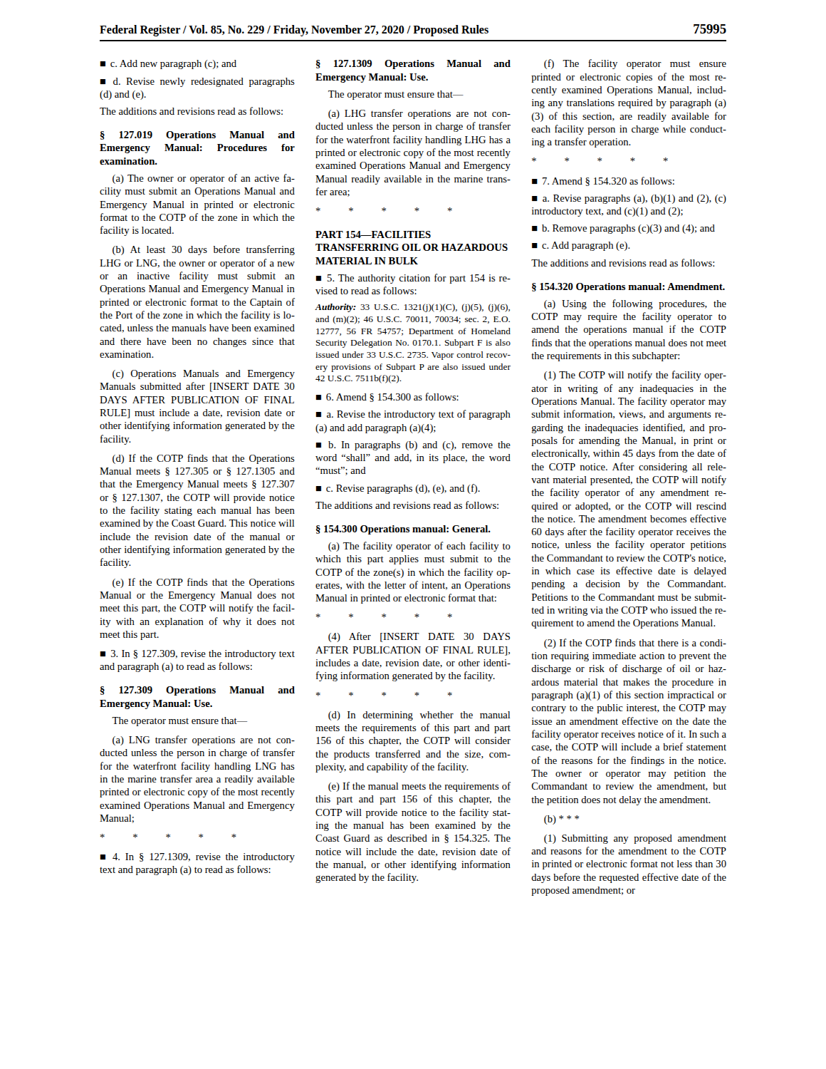Federal Register / Vol. 85, No. 229 / Friday, November 27, 2020 / Proposed Rules
75995
c. Add new paragraph (c); and
d. Revise newly redesignated paragraphs (d) and (e).
The additions and revisions read as follows:
§ 127.019 Operations Manual and Emergency Manual: Procedures for examination.
(a) The owner or operator of an active facility must submit an Operations Manual and Emergency Manual in printed or electronic format to the COTP of the zone in which the facility is located.
(b) At least 30 days before transferring LHG or LNG, the owner or operator of a new or an inactive facility must submit an Operations Manual and Emergency Manual in printed or electronic format to the Captain of the Port of the zone in which the facility is located, unless the manuals have been examined and there have been no changes since that examination.
(c) Operations Manuals and Emergency Manuals submitted after [INSERT DATE 30 DAYS AFTER PUBLICATION OF FINAL RULE] must include a date, revision date or other identifying information generated by the facility.
(d) If the COTP finds that the Operations Manual meets § 127.305 or § 127.1305 and that the Emergency Manual meets § 127.307 or § 127.1307, the COTP will provide notice to the facility stating each manual has been examined by the Coast Guard. This notice will include the revision date of the manual or other identifying information generated by the facility.
(e) If the COTP finds that the Operations Manual or the Emergency Manual does not meet this part, the COTP will notify the facility with an explanation of why it does not meet this part.
3. In § 127.309, revise the introductory text and paragraph (a) to read as follows:
§ 127.309 Operations Manual and Emergency Manual: Use.
The operator must ensure that—
(a) LNG transfer operations are not conducted unless the person in charge of transfer for the waterfront facility handling LNG has in the marine transfer area a readily available printed or electronic copy of the most recently examined Operations Manual and Emergency Manual;
* * * * *
4. In § 127.1309, revise the introductory text and paragraph (a) to read as follows:
§ 127.1309 Operations Manual and Emergency Manual: Use.
The operator must ensure that—
(a) LHG transfer operations are not conducted unless the person in charge of transfer for the waterfront facility handling LHG has a printed or electronic copy of the most recently examined Operations Manual and Emergency Manual readily available in the marine transfer area;
* * * * *
PART 154—FACILITIES TRANSFERRING OIL OR HAZARDOUS MATERIAL IN BULK
5. The authority citation for part 154 is revised to read as follows:
Authority: 33 U.S.C. 1321(j)(1)(C), (j)(5), (j)(6), and (m)(2); 46 U.S.C. 70011, 70034; sec. 2, E.O. 12777, 56 FR 54757; Department of Homeland Security Delegation No. 0170.1. Subpart F is also issued under 33 U.S.C. 2735. Vapor control recovery provisions of Subpart P are also issued under 42 U.S.C. 7511b(f)(2).
6. Amend § 154.300 as follows:
a. Revise the introductory text of paragraph (a) and add paragraph (a)(4);
b. In paragraphs (b) and (c), remove the word “shall” and add, in its place, the word “must”; and
c. Revise paragraphs (d), (e), and (f).
The additions and revisions read as follows:
§ 154.300 Operations manual: General.
(a) The facility operator of each facility to which this part applies must submit to the COTP of the zone(s) in which the facility operates, with the letter of intent, an Operations Manual in printed or electronic format that:
* * * * *
(4) After [INSERT DATE 30 DAYS AFTER PUBLICATION OF FINAL RULE], includes a date, revision date, or other identifying information generated by the facility.
* * * * *
(d) In determining whether the manual meets the requirements of this part and part 156 of this chapter, the COTP will consider the products transferred and the size, complexity, and capability of the facility.
(e) If the manual meets the requirements of this part and part 156 of this chapter, the COTP will provide notice to the facility stating the manual has been examined by the Coast Guard as described in § 154.325. The notice will include the date, revision date of the manual, or other identifying information generated by the facility.
(f) The facility operator must ensure printed or electronic copies of the most recently examined Operations Manual, including any translations required by paragraph (a)(3) of this section, are readily available for each facility person in charge while conducting a transfer operation.
* * * * *
7. Amend § 154.320 as follows:
a. Revise paragraphs (a), (b)(1) and (2), (c) introductory text, and (c)(1) and (2);
b. Remove paragraphs (c)(3) and (4); and
c. Add paragraph (e).
The additions and revisions read as follows:
§ 154.320 Operations manual: Amendment.
(a) Using the following procedures, the COTP may require the facility operator to amend the operations manual if the COTP finds that the operations manual does not meet the requirements in this subchapter:
(1) The COTP will notify the facility operator in writing of any inadequacies in the Operations Manual. The facility operator may submit information, views, and arguments regarding the inadequacies identified, and proposals for amending the Manual, in print or electronically, within 45 days from the date of the COTP notice. After considering all relevant material presented, the COTP will notify the facility operator of any amendment required or adopted, or the COTP will rescind the notice. The amendment becomes effective 60 days after the facility operator receives the notice, unless the facility operator petitions the Commandant to review the COTP's notice, in which case its effective date is delayed pending a decision by the Commandant. Petitions to the Commandant must be submitted in writing via the COTP who issued the requirement to amend the Operations Manual.
(2) If the COTP finds that there is a condition requiring immediate action to prevent the discharge or risk of discharge of oil or hazardous material that makes the procedure in paragraph (a)(1) of this section impractical or contrary to the public interest, the COTP may issue an amendment effective on the date the facility operator receives notice of it. In such a case, the COTP will include a brief statement of the reasons for the findings in the notice. The owner or operator may petition the Commandant to review the amendment, but the petition does not delay the amendment.
(b) * * *
(1) Submitting any proposed amendment and reasons for the amendment to the COTP in printed or electronic format not less than 30 days before the requested effective date of the proposed amendment; or